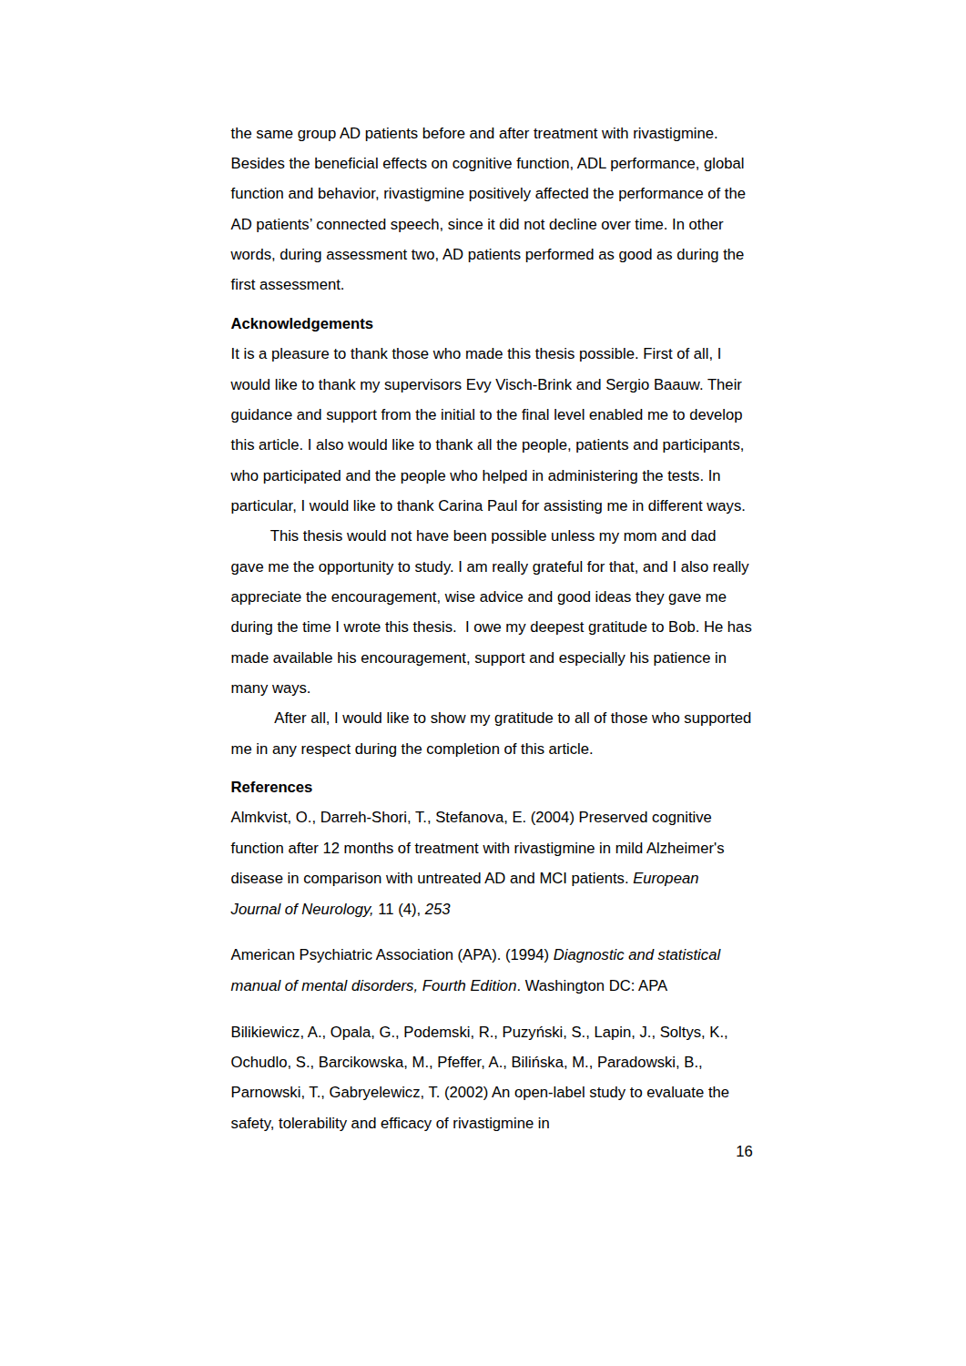the same group AD patients before and after treatment with rivastigmine. Besides the beneficial effects on cognitive function, ADL performance, global function and behavior, rivastigmine positively affected the performance of the AD patients’ connected speech, since it did not decline over time. In other words, during assessment two, AD patients performed as good as during the first assessment.
Acknowledgements
It is a pleasure to thank those who made this thesis possible. First of all, I would like to thank my supervisors Evy Visch-Brink and Sergio Baauw. Their guidance and support from the initial to the final level enabled me to develop this article. I also would like to thank all the people, patients and participants, who participated and the people who helped in administering the tests. In particular, I would like to thank Carina Paul for assisting me in different ways.
This thesis would not have been possible unless my mom and dad gave me the opportunity to study. I am really grateful for that, and I also really appreciate the encouragement, wise advice and good ideas they gave me during the time I wrote this thesis. I owe my deepest gratitude to Bob. He has made available his encouragement, support and especially his patience in many ways.
After all, I would like to show my gratitude to all of those who supported me in any respect during the completion of this article.
References
Almkvist, O., Darreh-Shori, T., Stefanova, E. (2004) Preserved cognitive function after 12 months of treatment with rivastigmine in mild Alzheimer's disease in comparison with untreated AD and MCI patients. European Journal of Neurology, 11 (4), 253
American Psychiatric Association (APA). (1994) Diagnostic and statistical manual of mental disorders, Fourth Edition. Washington DC: APA
Bilikiewicz, A., Opala, G., Podemski, R., Puzyński, S., Lapin, J., Soltys, K., Ochudlo, S., Barcikowska, M., Pfeffer, A., Bilińska, M., Paradowski, B., Parnowski, T., Gabryelewicz, T. (2002) An open-label study to evaluate the safety, tolerability and efficacy of rivastigmine in
16